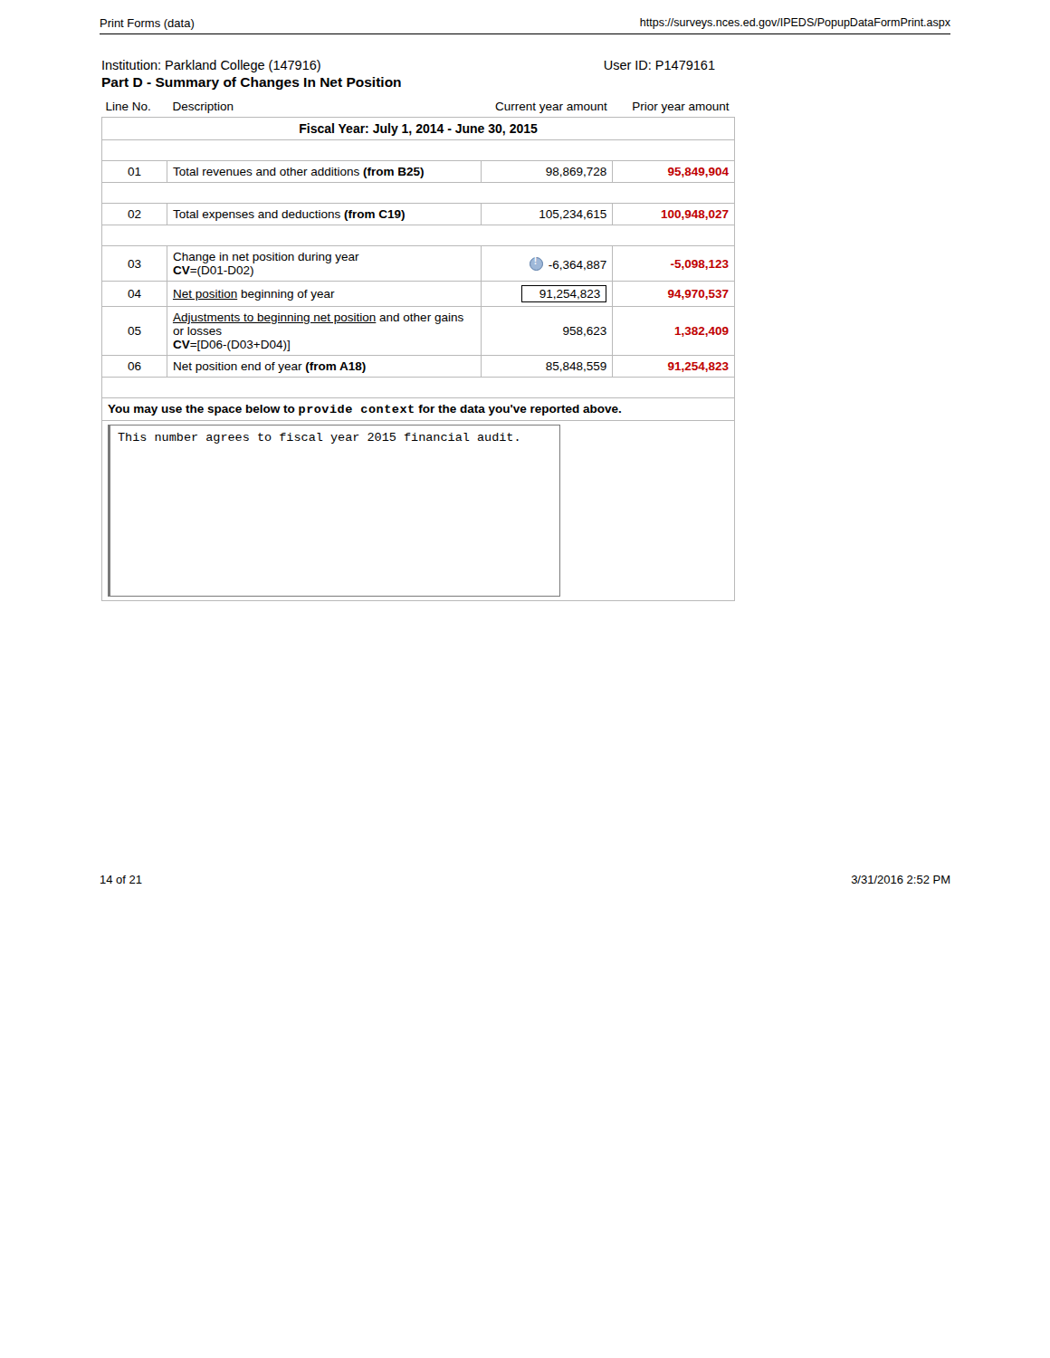Print Forms (data)
https://surveys.nces.ed.gov/IPEDS/PopupDataFormPrint.aspx
Institution: Parkland College (147916)
User ID: P1479161
Part D - Summary of Changes In Net Position
| Fiscal Year: July 1, 2014 - June 30, 2015 |
| Line No. | Description | Current year amount | Prior year amount |
| 01 | Total revenues and other additions (from B25) | 98,869,728 | 95,849,904 |
| 02 | Total expenses and deductions (from C19) | 105,234,615 | 100,948,027 |
| 03 | Change in net position during year CV =(D01-D02) | -6,364,887 | -5,098,123 |
| 04 | Net position beginning of year | 91,254,823 | 94,970,537 |
| 05 | Adjustments to beginning net position and other gains or losses CV =[D06-(D03+D04)] | 958,623 | 1,382,409 |
| 06 | Net position end of year (from A18) | 85,848,559 | 91,254,823 |
| You may use the space below to provide context for the data you've reported above. |
| This number agrees to fiscal year 2015 financial audit. |
14 of 21
3/31/2016 2:52 PM